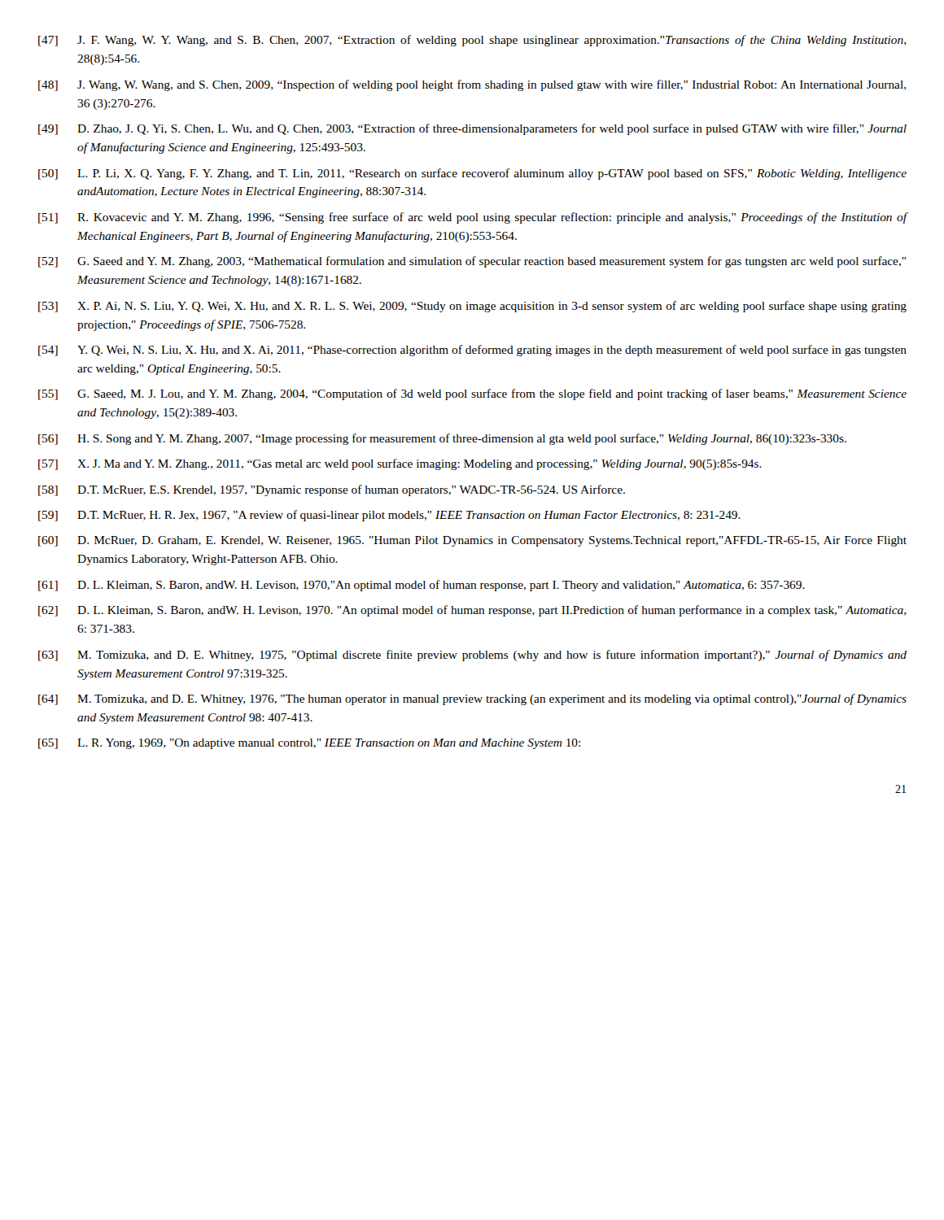J. F. Wang, W. Y. Wang, and S. B. Chen, 2007, “Extraction of welding pool shape usinglinear approximation."Transactions of the China Welding Institution, 28(8):54-56.
J. Wang, W. Wang, and S. Chen, 2009, “Inspection of welding pool height from shading in pulsed gtaw with wire filler," Industrial Robot: An International Journal, 36 (3):270-276.
D. Zhao, J. Q. Yi, S. Chen, L. Wu, and Q. Chen, 2003, “Extraction of three-dimensionalparameters for weld pool surface in pulsed GTAW with wire filler," Journal of Manufacturing Science and Engineering, 125:493-503.
L. P. Li, X. Q. Yang, F. Y. Zhang, and T. Lin, 2011, “Research on surface recoverof aluminum alloy p-GTAW pool based on SFS," Robotic Welding, Intelligence andAutomation, Lecture Notes in Electrical Engineering, 88:307-314.
R. Kovacevic and Y. M. Zhang, 1996, “Sensing free surface of arc weld pool using specular reflection: principle and analysis," Proceedings of the Institution of Mechanical Engineers, Part B, Journal of Engineering Manufacturing, 210(6):553-564.
G. Saeed and Y. M. Zhang, 2003, “Mathematical formulation and simulation of specular reaction based measurement system for gas tungsten arc weld pool surface," Measurement Science and Technology, 14(8):1671-1682.
X. P. Ai, N. S. Liu, Y. Q. Wei, X. Hu, and X. R. L. S. Wei, 2009, “Study on image acquisition in 3-d sensor system of arc welding pool surface shape using grating projection," Proceedings of SPIE, 7506-7528.
Y. Q. Wei, N. S. Liu, X. Hu, and X. Ai, 2011, “Phase-correction algorithm of deformed grating images in the depth measurement of weld pool surface in gas tungsten arc welding," Optical Engineering, 50:5.
G. Saeed, M. J. Lou, and Y. M. Zhang, 2004, “Computation of 3d weld pool surface from the slope field and point tracking of laser beams," Measurement Science and Technology, 15(2):389-403.
H. S. Song and Y. M. Zhang, 2007, “Image processing for measurement of three-dimension al gta weld pool surface," Welding Journal, 86(10):323s-330s.
X. J. Ma and Y. M. Zhang., 2011, “Gas metal arc weld pool surface imaging: Modeling and processing," Welding Journal, 90(5):85s-94s.
D.T. McRuer, E.S. Krendel, 1957, "Dynamic response of human operators," WADC-TR-56-524. US Airforce.
D.T. McRuer, H. R. Jex, 1967, "A review of quasi-linear pilot models," IEEE Transaction on Human Factor Electronics, 8: 231-249.
D. McRuer, D. Graham, E. Krendel, W. Reisener, 1965. "Human Pilot Dynamics in Compensatory Systems.Technical report,"AFFDL-TR-65-15, Air Force Flight Dynamics Laboratory, Wright-Patterson AFB. Ohio.
D. L. Kleiman, S. Baron, andW. H. Levison, 1970,"An optimal model of human response, part I. Theory and validation," Automatica, 6: 357-369.
D. L. Kleiman, S. Baron, andW. H. Levison, 1970. "An optimal model of human response, part II.Prediction of human performance in a complex task," Automatica, 6: 371-383.
M. Tomizuka, and D. E. Whitney, 1975, "Optimal discrete finite preview problems (why and how is future information important?)," Journal of Dynamics and System Measurement Control 97:319-325.
M. Tomizuka, and D. E. Whitney, 1976, "The human operator in manual preview tracking (an experiment and its modeling via optimal control),"Journal of Dynamics and System Measurement Control 98: 407-413.
L. R. Yong, 1969, "On adaptive manual control," IEEE Transaction on Man and Machine System 10:
21